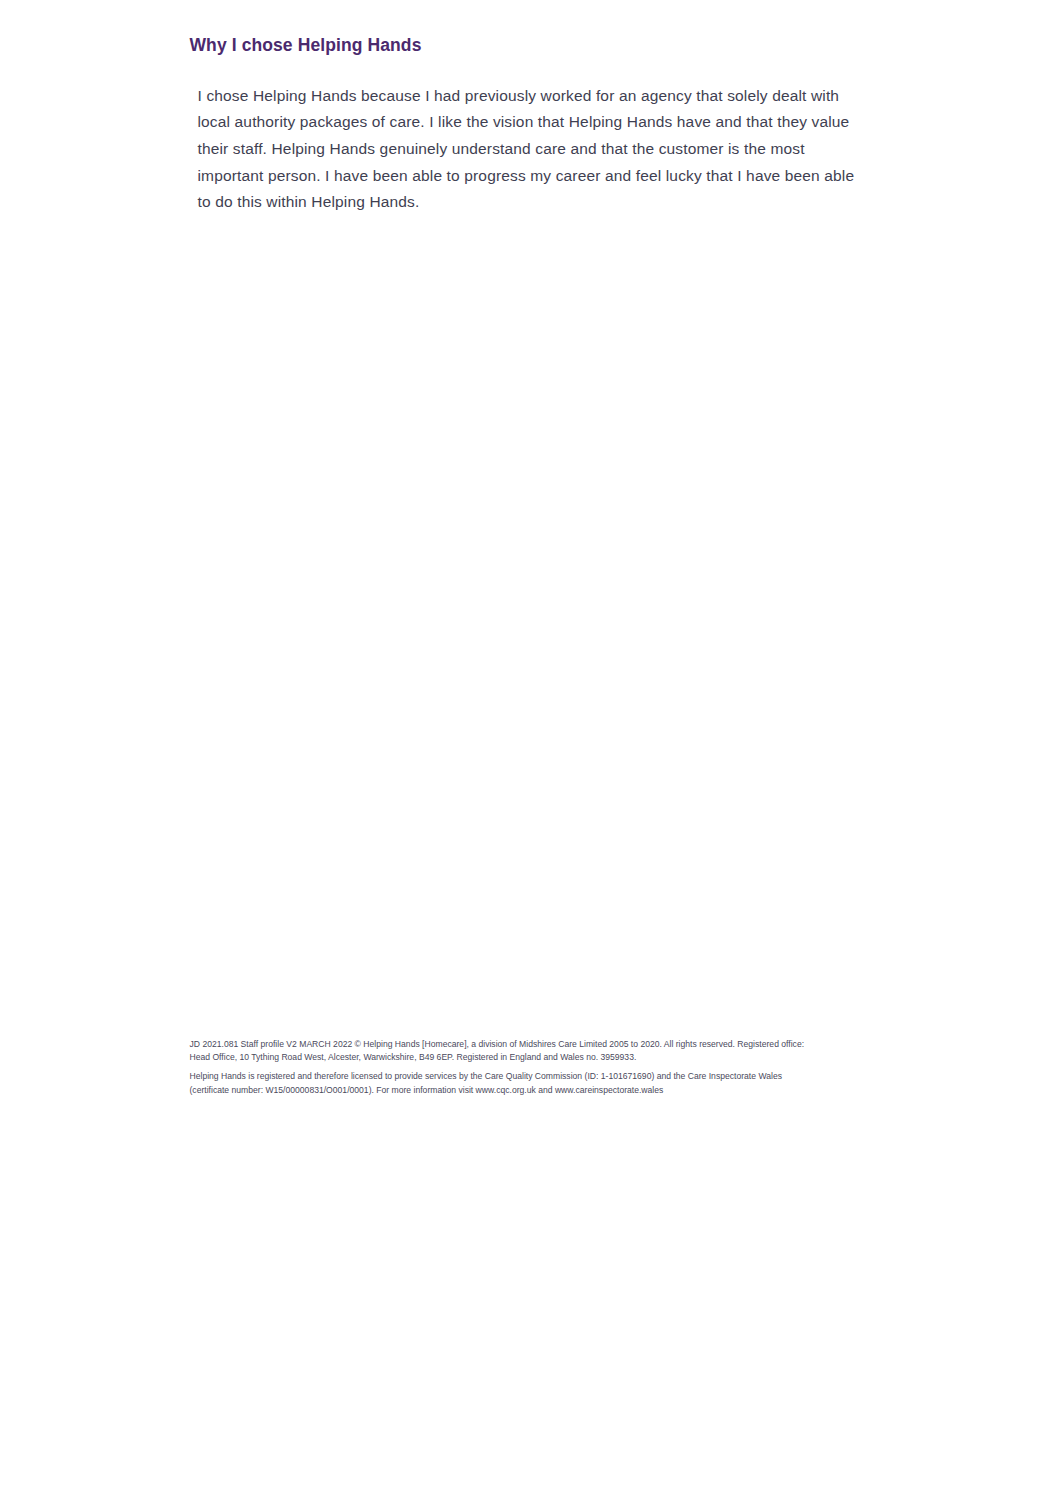Why I chose Helping Hands
I chose Helping Hands because I had previously worked for an agency that solely dealt with local authority packages of care. I like the vision that Helping Hands have and that they value their staff. Helping Hands genuinely understand care and that the customer is the most important person. I have been able to progress my career and feel lucky that I have been able to do this within Helping Hands.
JD 2021.081 Staff profile V2 MARCH 2022 © Helping Hands [Homecare], a division of Midshires Care Limited 2005 to 2020. All rights reserved. Registered office:
Head Office, 10 Tything Road West, Alcester, Warwickshire, B49 6EP. Registered in England and Wales no. 3959933.
Helping Hands is registered and therefore licensed to provide services by the Care Quality Commission (ID: 1-101671690) and the Care Inspectorate Wales
(certificate number: W15/00000831/O001/0001). For more information visit www.cqc.org.uk and www.careinspectorate.wales